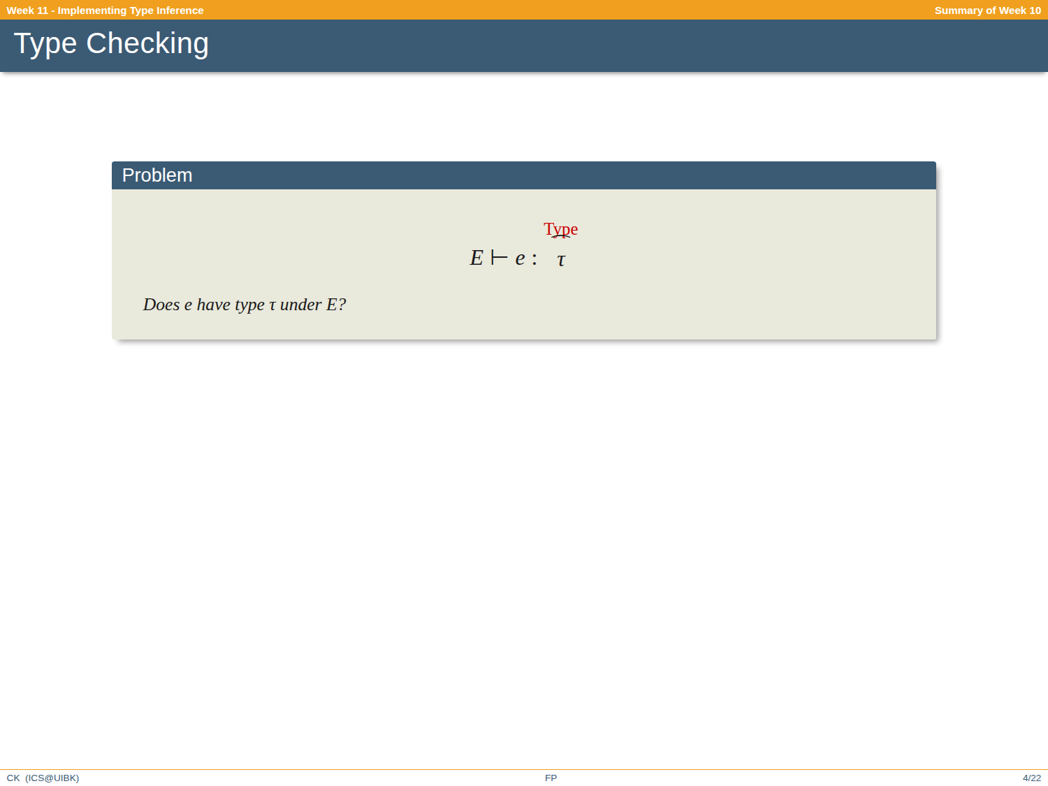Week 11 - Implementing Type Inference
Summary of Week 10
Type Checking
Problem
E ⊢ e : Type ⏜ τ
Does e have type τ under E?
CK (ICS@UIBK)
FP
4/22